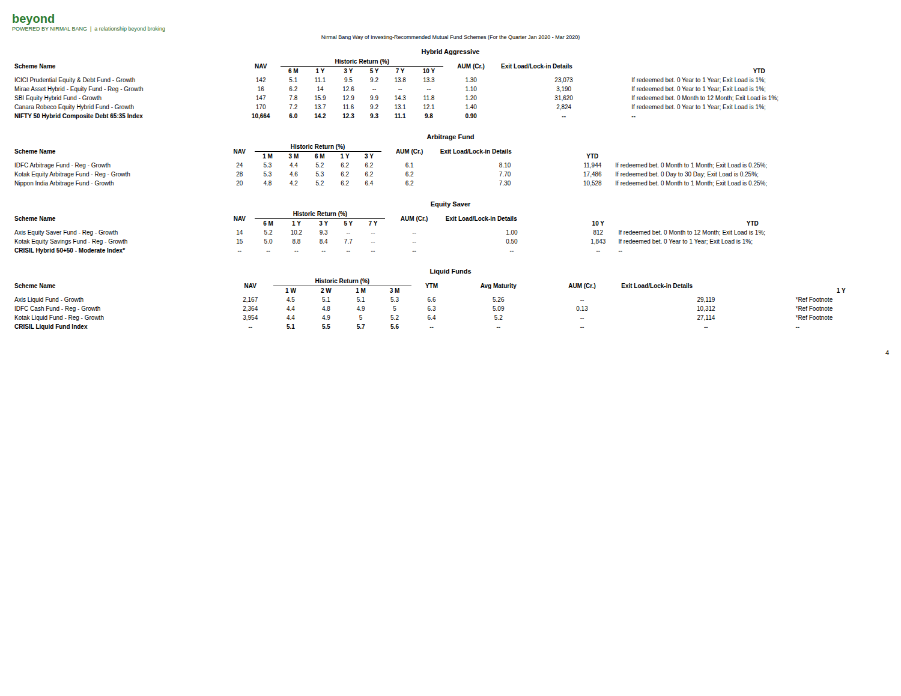beyondPOWERED BY NIRMAL BANG | a relationship beyond broking
Nirmal Bang Way of Investing-Recommended Mutual Fund Schemes (For the Quarter Jan 2020 - Mar 2020)
Hybrid Aggressive
| Scheme Name | NAV | Historic Return (%) | AUM (Cr.) | Exit Load/Lock-in Details |
| --- | --- | --- | --- | --- |
| 6 M | 1 Y | 3 Y | 5 Y | 7 Y | 10 Y | YTD |
| ICICI Prudential Equity & Debt Fund - Growth | 142 | 5.1 | 11.1 | 9.5 | 9.2 | 13.8 | 13.3 | 1.30 | 23,073 | If redeemed bet. 0 Year to 1 Year; Exit Load is 1%; |
| Mirae Asset Hybrid - Equity Fund - Reg - Growth | 16 | 6.2 | 14 | 12.6 | -- | -- | -- | 1.10 | 3,190 | If redeemed bet. 0 Year to 1 Year; Exit Load is 1%; |
| SBI Equity Hybrid Fund - Growth | 147 | 7.8 | 15.9 | 12.9 | 9.9 | 14.3 | 11.8 | 1.20 | 31,620 | If redeemed bet. 0 Month to 12 Month; Exit Load is 1%; |
| Canara Robeco Equity Hybrid Fund - Growth | 170 | 7.2 | 13.7 | 11.6 | 9.2 | 13.1 | 12.1 | 1.40 | 2,824 | If redeemed bet. 0 Year to 1 Year; Exit Load is 1%; |
| NIFTY 50 Hybrid Composite Debt 65:35 Index | 10,664 | 6.0 | 14.2 | 12.3 | 9.3 | 11.1 | 9.8 | 0.90 | -- | -- |
Arbitrage Fund
| Scheme Name | NAV | Historic Return (%) | AUM (Cr.) | Exit Load/Lock-in Details |
| --- | --- | --- | --- | --- |
| 1 M | 3 M | 6 M | 1 Y | 3 Y | YTD |
| IDFC Arbitrage Fund - Reg - Growth | 24 | 5.3 | 4.4 | 5.2 | 6.2 | 6.2 | 6.1 | 8.10 | 11,944 | If redeemed bet. 0 Month to 1 Month; Exit Load is 0.25%; |
| Kotak Equity Arbitrage Fund - Reg - Growth | 28 | 5.3 | 4.6 | 5.3 | 6.2 | 6.2 | 6.2 | 7.70 | 17,486 | If redeemed bet. 0 Day to 30 Day; Exit Load is 0.25%; |
| Nippon India Arbitrage Fund - Growth | 20 | 4.8 | 4.2 | 5.2 | 6.2 | 6.4 | 6.2 | 7.30 | 10,528 | If redeemed bet. 0 Month to 1 Month; Exit Load is 0.25%; |
Equity Saver
| Scheme Name | NAV | Historic Return (%) | AUM (Cr.) | Exit Load/Lock-in Details |
| --- | --- | --- | --- | --- |
| 6 M | 1 Y | 3 Y | 5 Y | 7 Y | 10 Y | YTD |
| Axis Equity Saver Fund - Reg - Growth | 14 | 5.2 | 10.2 | 9.3 | -- | -- | -- | 1.00 | 812 | If redeemed bet. 0 Month to 12 Month; Exit Load is 1%; |
| Kotak Equity Savings Fund - Reg - Growth | 15 | 5.0 | 8.8 | 8.4 | 7.7 | -- | -- | 0.50 | 1,843 | If redeemed bet. 0 Year to 1 Year; Exit Load is 1%; |
| CRISIL Hybrid 50+50 - Moderate Index* | -- | -- | -- | -- | -- | -- | -- | -- | -- | -- |
Liquid Funds
| Scheme Name | NAV | Historic Return (%) | YTM | Avg Maturity | AUM (Cr.) | Exit Load/Lock-in Details |
| --- | --- | --- | --- | --- | --- | --- |
| 1 W | 2 W | 1 M | 3 M | 1 Y |
| Axis Liquid Fund - Growth | 2,167 | 4.5 | 5.1 | 5.1 | 5.3 | 6.6 | 5.26 | -- | 29,119 | *Ref Footnote |
| IDFC Cash Fund - Reg - Growth | 2,364 | 4.4 | 4.8 | 4.9 | 5 | 6.3 | 5.09 | 0.13 | 10,312 | *Ref Footnote |
| Kotak Liquid Fund - Reg - Growth | 3,954 | 4.4 | 4.9 | 5 | 5.2 | 6.4 | 5.2 | -- | 27,114 | *Ref Footnote |
| CRISIL Liquid Fund Index | -- | 5.1 | 5.5 | 5.7 | 5.6 | -- | -- | -- | -- | -- |
4